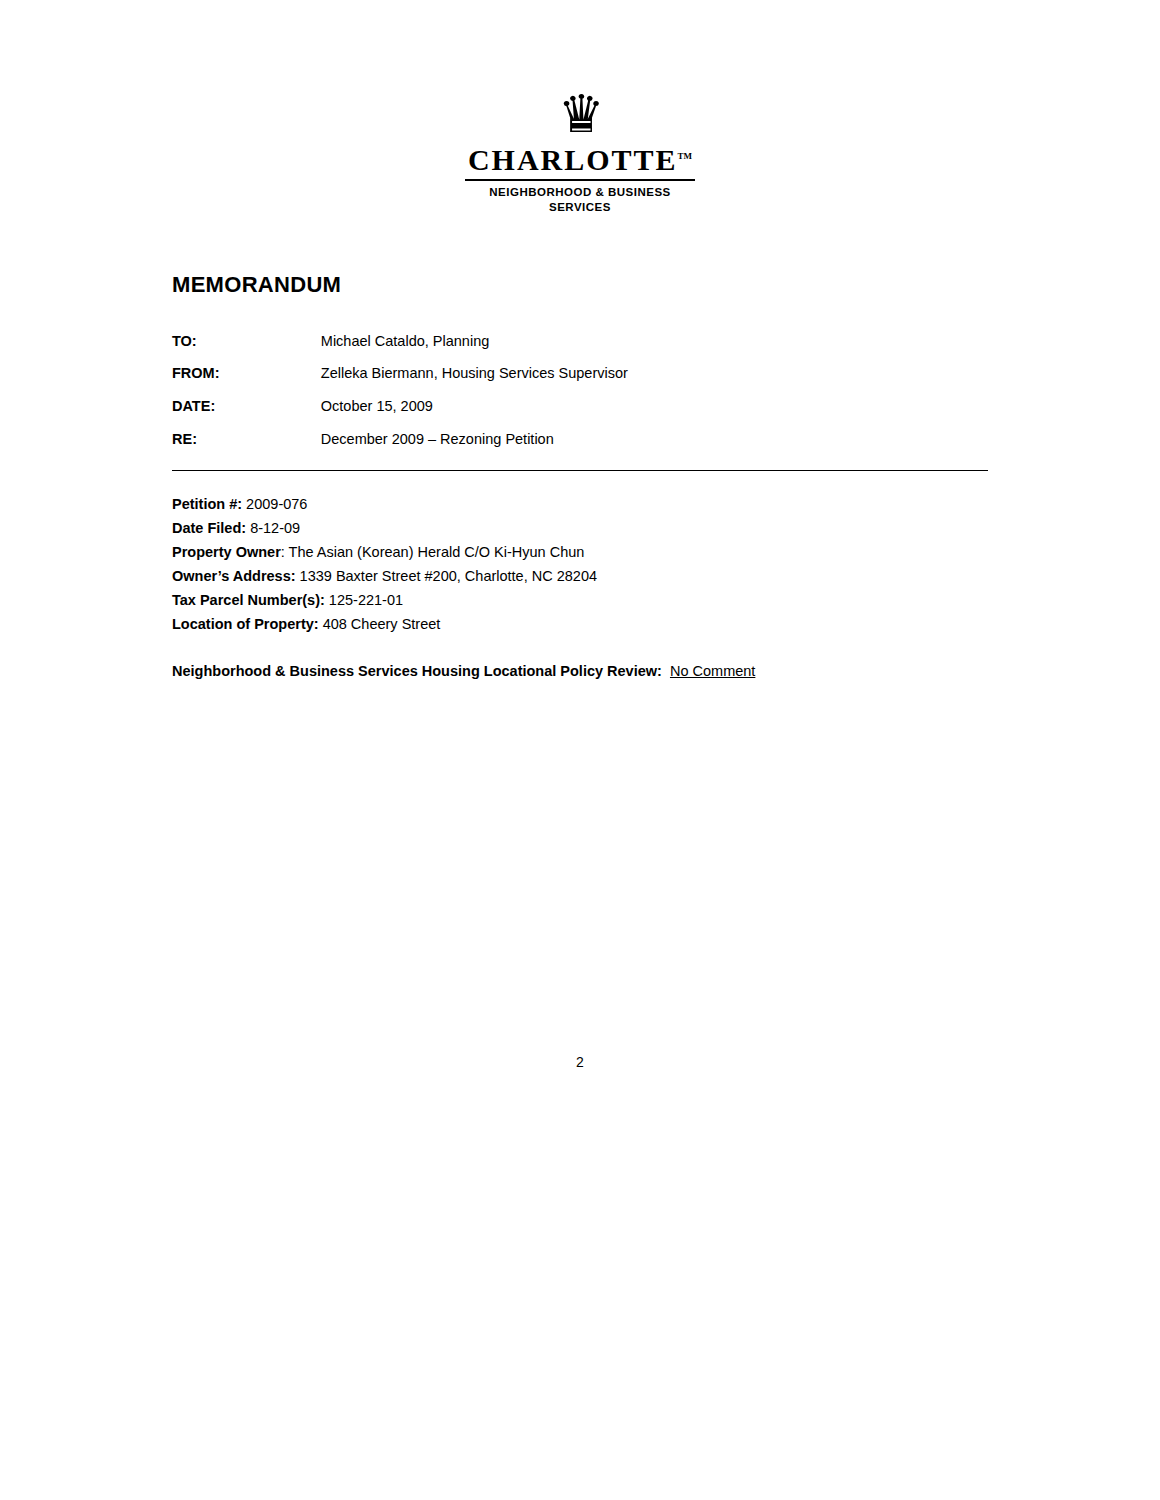♛
CHARLOTTETM
NEIGHBORHOOD & BUSINESS
SERVICES
MEMORANDUM
| TO: | Michael Cataldo, Planning |
| FROM: | Zelleka Biermann, Housing Services Supervisor |
| DATE: | October 15, 2009 |
| RE: | December 2009 – Rezoning Petition |
Petition #: 2009-076
Date Filed: 8-12-09
Property Owner: The Asian (Korean) Herald C/O Ki-Hyun Chun
Owner’s Address: 1339 Baxter Street #200, Charlotte, NC 28204
Tax Parcel Number(s): 125-221-01
Location of Property: 408 Cheery Street
Neighborhood & Business Services Housing Locational Policy Review: No Comment
2